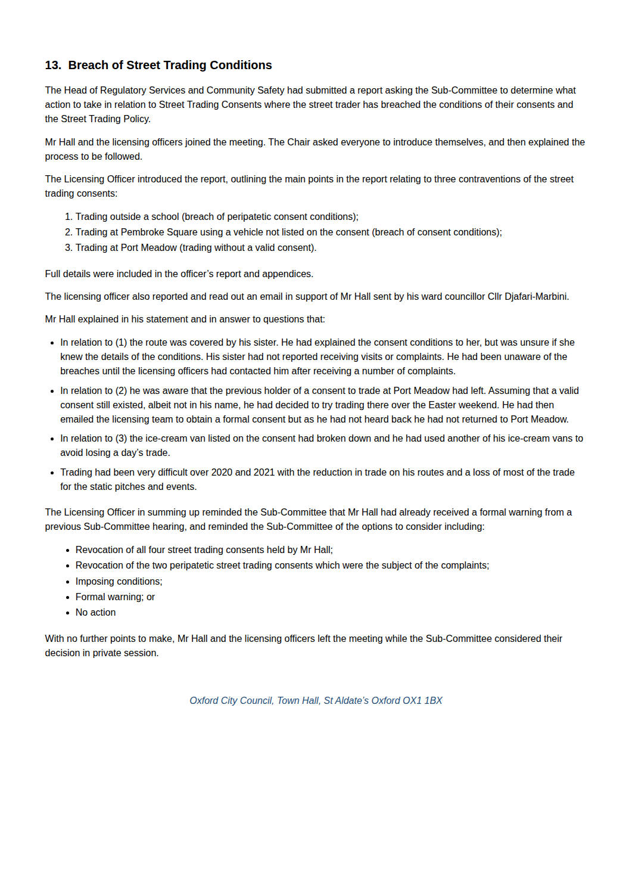13. Breach of Street Trading Conditions
The Head of Regulatory Services and Community Safety had submitted a report asking the Sub-Committee to determine what action to take in relation to Street Trading Consents where the street trader has breached the conditions of their consents and the Street Trading Policy.
Mr Hall and the licensing officers joined the meeting. The Chair asked everyone to introduce themselves, and then explained the process to be followed.
The Licensing Officer introduced the report, outlining the main points in the report relating to three contraventions of the street trading consents:
Trading outside a school (breach of peripatetic consent conditions);
Trading at Pembroke Square using a vehicle not listed on the consent (breach of consent conditions);
Trading at Port Meadow (trading without a valid consent).
Full details were included in the officer’s report and appendices.
The licensing officer also reported and read out an email in support of Mr Hall sent by his ward councillor Cllr Djafari-Marbini.
Mr Hall explained in his statement and in answer to questions that:
In relation to (1) the route was covered by his sister. He had explained the consent conditions to her, but was unsure if she knew the details of the conditions. His sister had not reported receiving visits or complaints. He had been unaware of the breaches until the licensing officers had contacted him after receiving a number of complaints.
In relation to (2) he was aware that the previous holder of a consent to trade at Port Meadow had left. Assuming that a valid consent still existed, albeit not in his name, he had decided to try trading there over the Easter weekend. He had then emailed the licensing team to obtain a formal consent but as he had not heard back he had not returned to Port Meadow.
In relation to (3) the ice-cream van listed on the consent had broken down and he had used another of his ice-cream vans to avoid losing a day’s trade.
Trading had been very difficult over 2020 and 2021 with the reduction in trade on his routes and a loss of most of the trade for the static pitches and events.
The Licensing Officer in summing up reminded the Sub-Committee that Mr Hall had already received a formal warning from a previous Sub-Committee hearing, and reminded the Sub-Committee of the options to consider including:
Revocation of all four street trading consents held by Mr Hall;
Revocation of the two peripatetic street trading consents which were the subject of the complaints;
Imposing conditions;
Formal warning; or
No action
With no further points to make, Mr Hall and the licensing officers left the meeting while the Sub-Committee considered their decision in private session.
Oxford City Council, Town Hall, St Aldate’s Oxford OX1 1BX